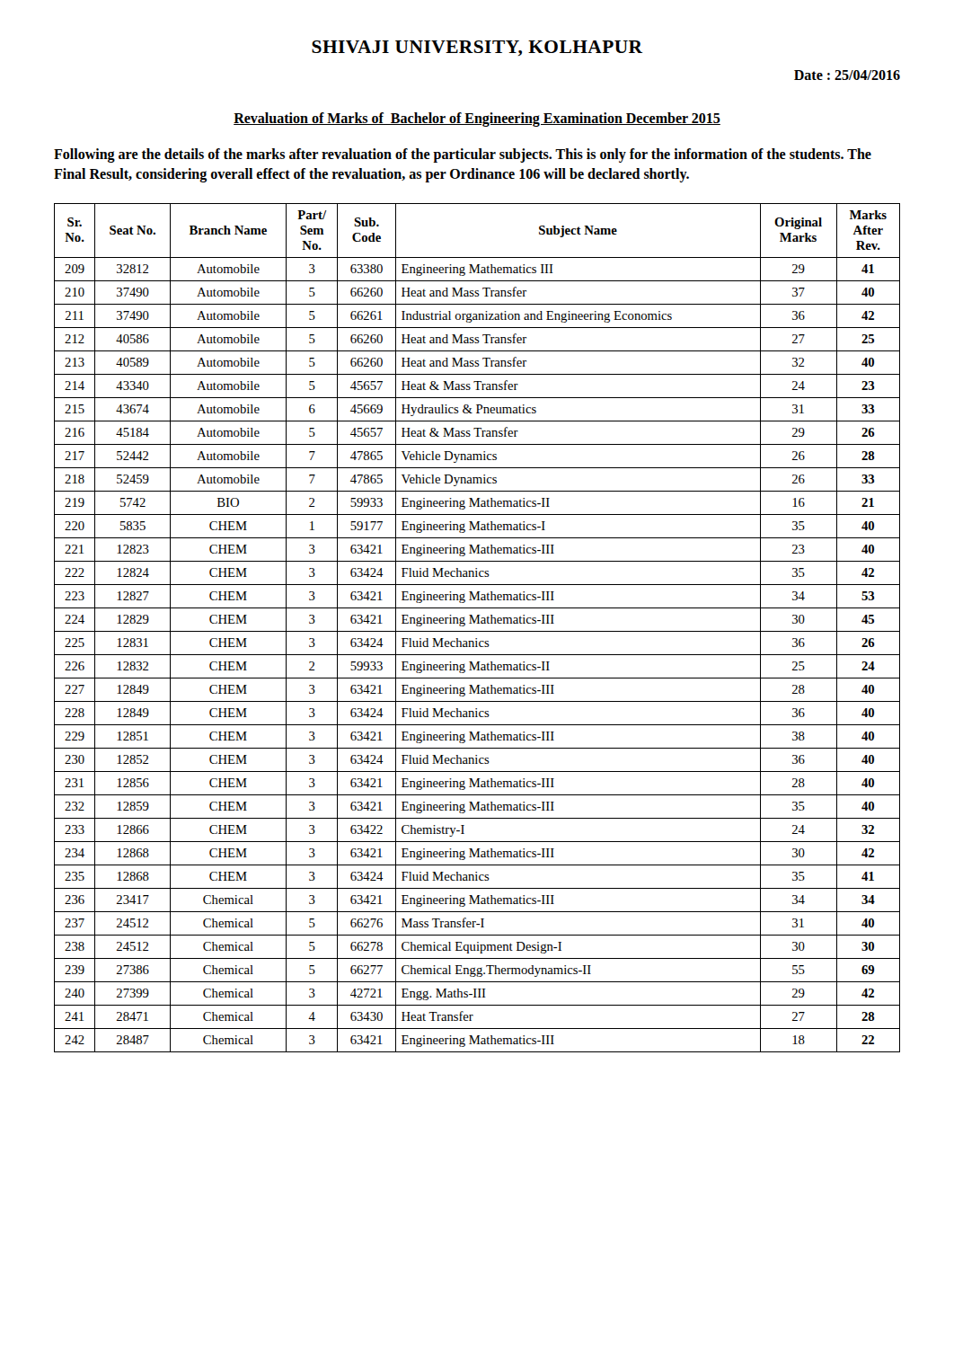SHIVAJI UNIVERSITY, KOLHAPUR
Date : 25/04/2016
Revaluation of Marks of Bachelor of Engineering Examination December 2015
Following are the details of the marks after revaluation of the particular subjects. This is only for the information of the students. The Final Result, considering overall effect of the revaluation, as per Ordinance 106 will be declared shortly.
| Sr. No. | Seat No. | Branch Name | Part/ Sem No. | Sub. Code | Subject Name | Original Marks | Marks After Rev. |
| --- | --- | --- | --- | --- | --- | --- | --- |
| 209 | 32812 | Automobile | 3 | 63380 | Engineering Mathematics III | 29 | 41 |
| 210 | 37490 | Automobile | 5 | 66260 | Heat and Mass Transfer | 37 | 40 |
| 211 | 37490 | Automobile | 5 | 66261 | Industrial organization and Engineering Economics | 36 | 42 |
| 212 | 40586 | Automobile | 5 | 66260 | Heat and Mass Transfer | 27 | 25 |
| 213 | 40589 | Automobile | 5 | 66260 | Heat and Mass Transfer | 32 | 40 |
| 214 | 43340 | Automobile | 5 | 45657 | Heat & Mass Transfer | 24 | 23 |
| 215 | 43674 | Automobile | 6 | 45669 | Hydraulics & Pneumatics | 31 | 33 |
| 216 | 45184 | Automobile | 5 | 45657 | Heat & Mass Transfer | 29 | 26 |
| 217 | 52442 | Automobile | 7 | 47865 | Vehicle Dynamics | 26 | 28 |
| 218 | 52459 | Automobile | 7 | 47865 | Vehicle Dynamics | 26 | 33 |
| 219 | 5742 | BIO | 2 | 59933 | Engineering Mathematics-II | 16 | 21 |
| 220 | 5835 | CHEM | 1 | 59177 | Engineering Mathematics-I | 35 | 40 |
| 221 | 12823 | CHEM | 3 | 63421 | Engineering Mathematics-III | 23 | 40 |
| 222 | 12824 | CHEM | 3 | 63424 | Fluid Mechanics | 35 | 42 |
| 223 | 12827 | CHEM | 3 | 63421 | Engineering Mathematics-III | 34 | 53 |
| 224 | 12829 | CHEM | 3 | 63421 | Engineering Mathematics-III | 30 | 45 |
| 225 | 12831 | CHEM | 3 | 63424 | Fluid Mechanics | 36 | 26 |
| 226 | 12832 | CHEM | 2 | 59933 | Engineering Mathematics-II | 25 | 24 |
| 227 | 12849 | CHEM | 3 | 63421 | Engineering Mathematics-III | 28 | 40 |
| 228 | 12849 | CHEM | 3 | 63424 | Fluid Mechanics | 36 | 40 |
| 229 | 12851 | CHEM | 3 | 63421 | Engineering Mathematics-III | 38 | 40 |
| 230 | 12852 | CHEM | 3 | 63424 | Fluid Mechanics | 36 | 40 |
| 231 | 12856 | CHEM | 3 | 63421 | Engineering Mathematics-III | 28 | 40 |
| 232 | 12859 | CHEM | 3 | 63421 | Engineering Mathematics-III | 35 | 40 |
| 233 | 12866 | CHEM | 3 | 63422 | Chemistry-I | 24 | 32 |
| 234 | 12868 | CHEM | 3 | 63421 | Engineering Mathematics-III | 30 | 42 |
| 235 | 12868 | CHEM | 3 | 63424 | Fluid Mechanics | 35 | 41 |
| 236 | 23417 | Chemical | 3 | 63421 | Engineering Mathematics-III | 34 | 34 |
| 237 | 24512 | Chemical | 5 | 66276 | Mass Transfer-I | 31 | 40 |
| 238 | 24512 | Chemical | 5 | 66278 | Chemical Equipment Design-I | 30 | 30 |
| 239 | 27386 | Chemical | 5 | 66277 | Chemical Engg.Thermodynamics-II | 55 | 69 |
| 240 | 27399 | Chemical | 3 | 42721 | Engg. Maths-III | 29 | 42 |
| 241 | 28471 | Chemical | 4 | 63430 | Heat Transfer | 27 | 28 |
| 242 | 28487 | Chemical | 3 | 63421 | Engineering Mathematics-III | 18 | 22 |